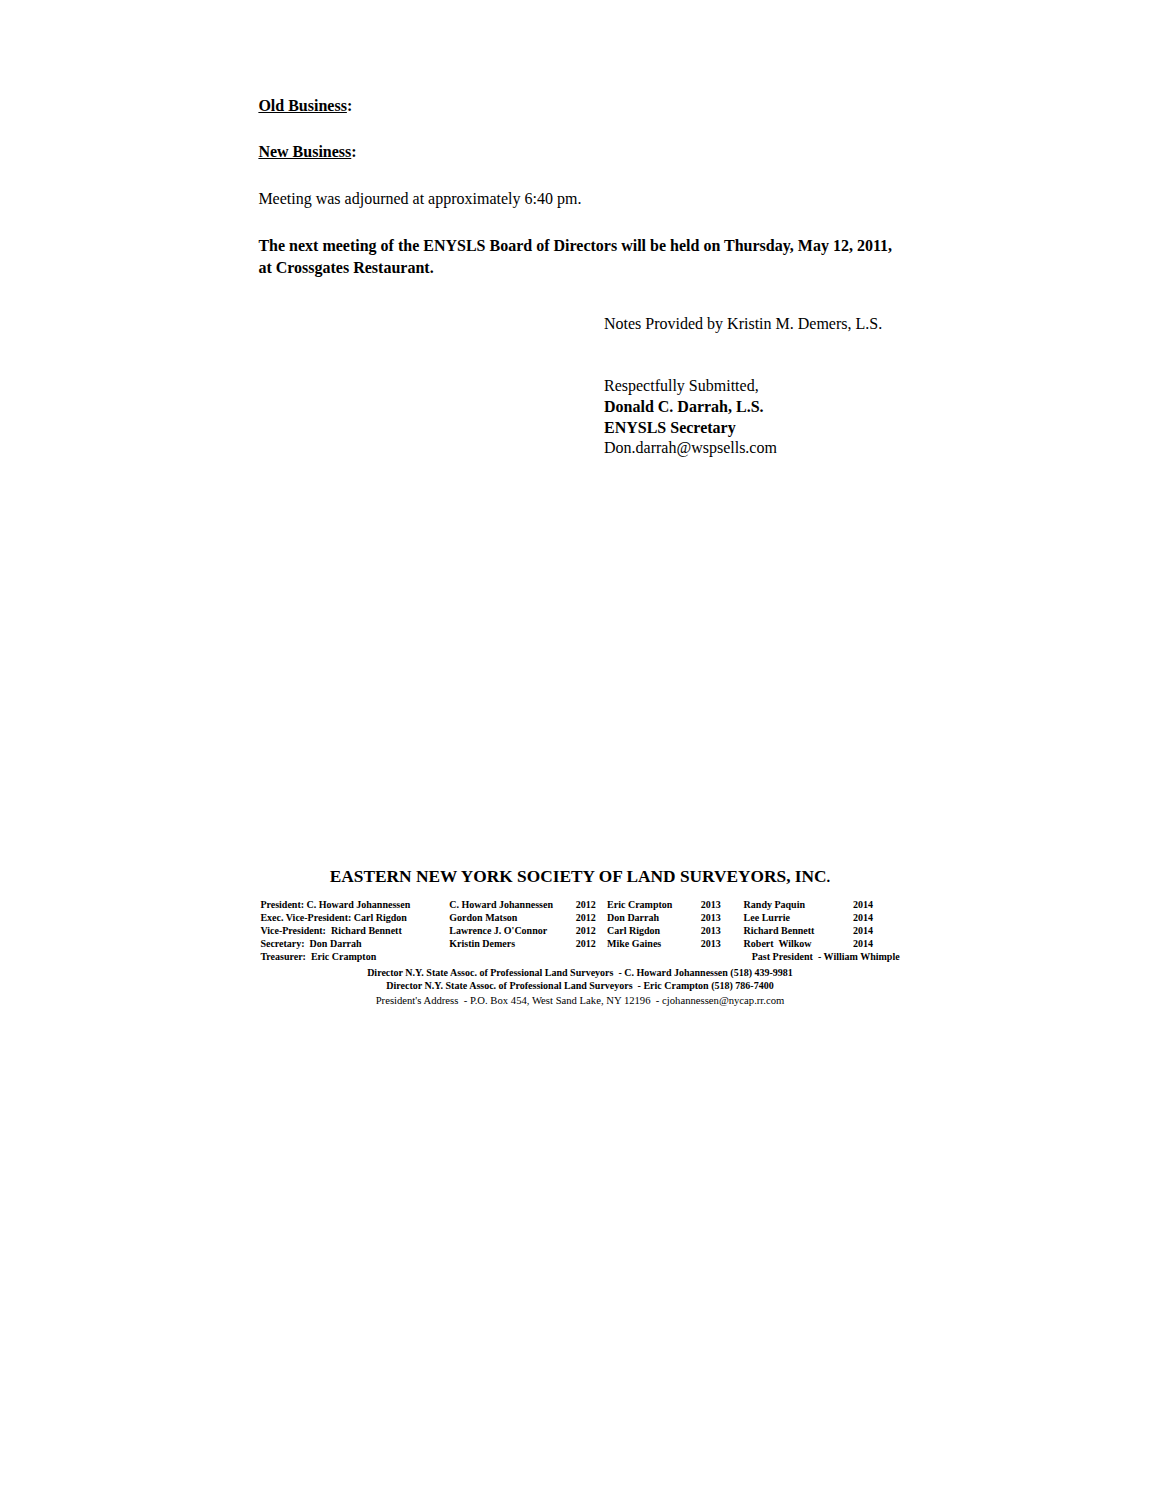Old Business:
New Business:
Meeting was adjourned at approximately 6:40 pm.
The next meeting of the ENYSLS Board of Directors will be held on Thursday, May 12, 2011, at Crossgates Restaurant.
Notes Provided by Kristin M. Demers, L.S.
Respectfully Submitted,
Donald C. Darrah, L.S.
ENYSLS Secretary
Don.darrah@wspsells.com
EASTERN NEW YORK SOCIETY OF LAND SURVEYORS, INC.
| President: C. Howard Johannessen | C. Howard Johannessen | 2012 | Eric Crampton | 2013 | Randy Paquin | 2014 |
| Exec. Vice-President: Carl Rigdon | Gordon Matson | 2012 | Don Darrah | 2013 | Lee Lurrie | 2014 |
| Vice-President: Richard Bennett | Lawrence J. O'Connor | 2012 | Carl Rigdon | 2013 | Richard Bennett | 2014 |
| Secretary: Don Darrah | Kristin Demers | 2012 | Mike Gaines | 2013 | Robert Wilkow | 2014 |
| Treasurer: Eric Crampton | | | | | Past President - William Whimple |
Director N.Y. State Assoc. of Professional Land Surveyors - C. Howard Johannessen (518) 439-9981
Director N.Y. State Assoc. of Professional Land Surveyors - Eric Crampton (518) 786-7400
President's Address - P.O. Box 454, West Sand Lake, NY 12196 - cjohannessen@nycap.rr.com